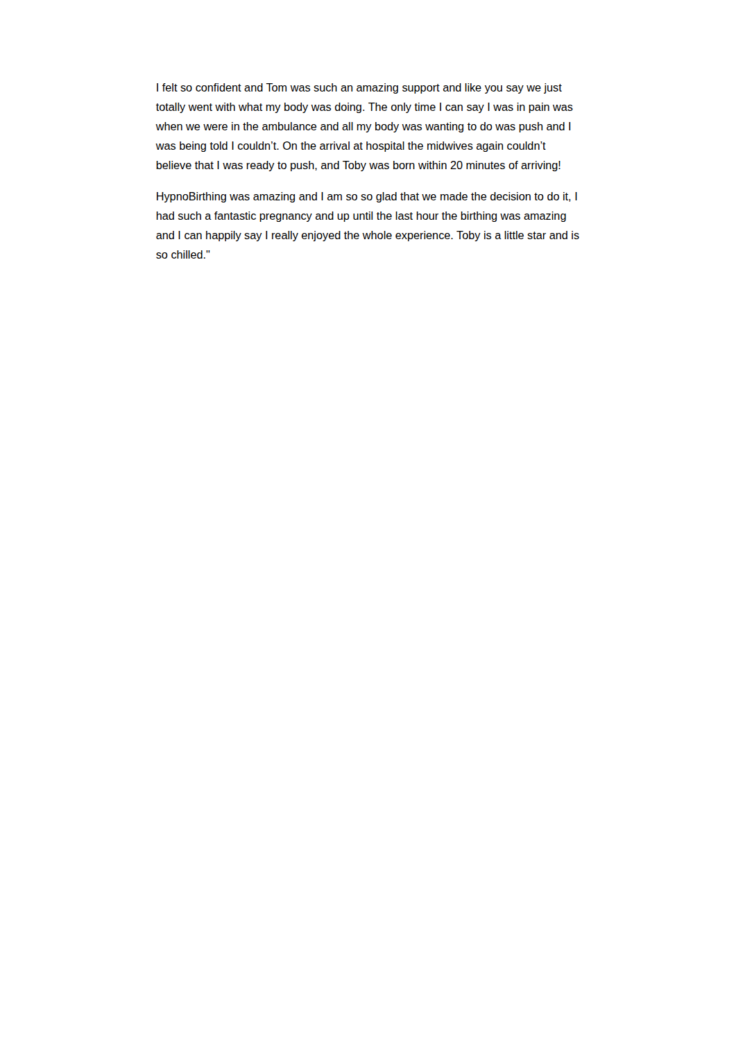I felt so confident and Tom was such an amazing support and like you say we just totally went with what my body was doing. The only time I can say I was in pain was when we were in the ambulance and all my body was wanting to do was push and I was being told I couldn’t. On the arrival at hospital the midwives again couldn’t believe that I was ready to push, and Toby was born within 20 minutes of arriving!
HypnoBirthing was amazing and I am so so glad that we made the decision to do it, I had such a fantastic pregnancy and up until the last hour the birthing was amazing and I can happily say I really enjoyed the whole experience. Toby is a little star and is so chilled."